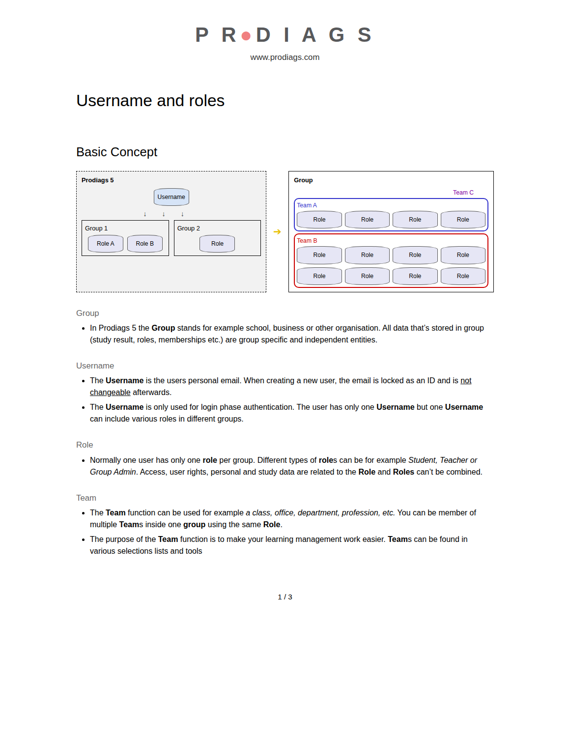P R●D I A G S
www.prodiags.com
Username and roles
Basic Concept
Prodiags 5
Username
↓↓↓
Group 1
Role A
Role B
Group 2
Role
➔
Group
Team C
Team A
Role
Role
Role
Role
Team B
Role
Role
Role
Role
Role
Role
Role
Role
Group
In Prodiags 5 the Group stands for example school, business or other organisation. All data that’s stored in group (study result, roles, memberships etc.) are group specific and independent entities.
Username
The Username is the users personal email. When creating a new user, the email is locked as an ID and is not changeable afterwards.
The Username is only used for login phase authentication. The user has only one Username but one Username can include various roles in different groups.
Role
Normally one user has only one role per group. Different types of roles can be for example Student, Teacher or Group Admin. Access, user rights, personal and study data are related to the Role and Roles can’t be combined.
Team
The Team function can be used for example a class, office, department, profession, etc. You can be member of multiple Teams inside one group using the same Role.
The purpose of the Team function is to make your learning management work easier. Teams can be found in various selections lists and tools
1 / 3